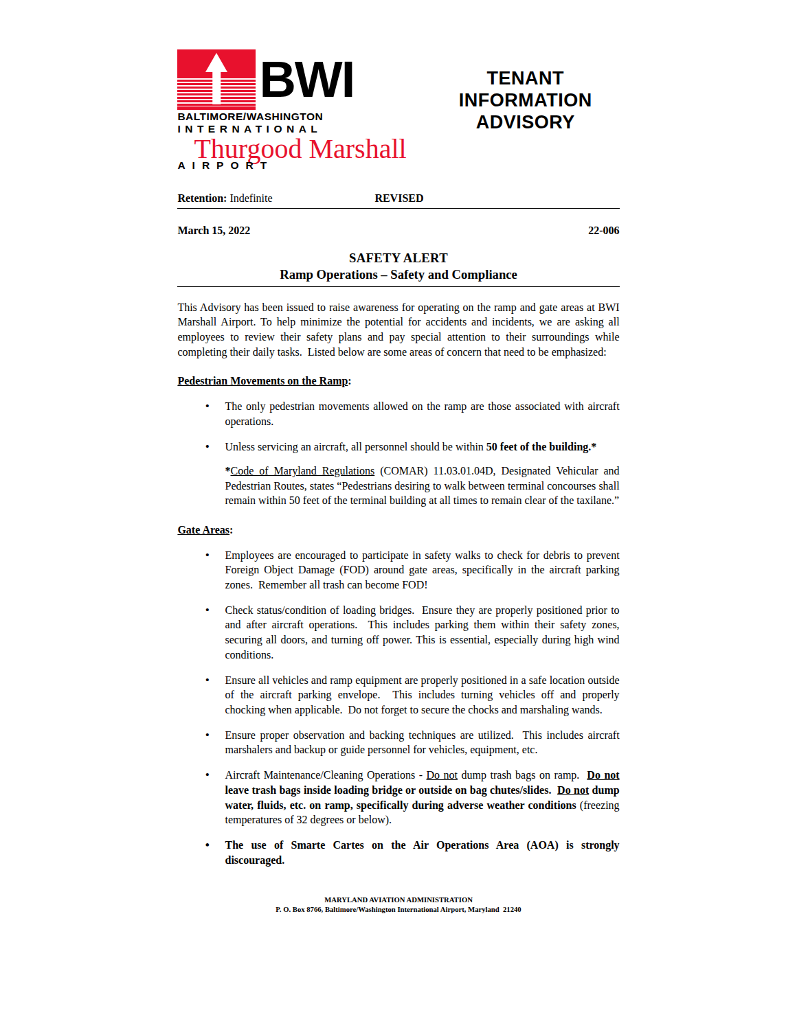BWI
BALTIMORE/WASHINGTON
INTERNATIONAL
Thurgood Marshall
AIRPORT
TENANT
INFORMATION
ADVISORY
Retention: Indefinite
REVISED
March 15, 2022
22-006
SAFETY ALERT
Ramp Operations – Safety and Compliance
This Advisory has been issued to raise awareness for operating on the ramp and gate areas at BWI Marshall Airport. To help minimize the potential for accidents and incidents, we are asking all employees to review their safety plans and pay special attention to their surroundings while completing their daily tasks. Listed below are some areas of concern that need to be emphasized:
Pedestrian Movements on the Ramp:
The only pedestrian movements allowed on the ramp are those associated with aircraft operations.
Unless servicing an aircraft, all personnel should be within 50 feet of the building.*
*Code of Maryland Regulations (COMAR) 11.03.01.04D, Designated Vehicular and Pedestrian Routes, states “Pedestrians desiring to walk between terminal concourses shall remain within 50 feet of the terminal building at all times to remain clear of the taxilane.”
Gate Areas:
Employees are encouraged to participate in safety walks to check for debris to prevent Foreign Object Damage (FOD) around gate areas, specifically in the aircraft parking zones. Remember all trash can become FOD!
Check status/condition of loading bridges. Ensure they are properly positioned prior to and after aircraft operations. This includes parking them within their safety zones, securing all doors, and turning off power. This is essential, especially during high wind conditions.
Ensure all vehicles and ramp equipment are properly positioned in a safe location outside of the aircraft parking envelope. This includes turning vehicles off and properly chocking when applicable. Do not forget to secure the chocks and marshaling wands.
Ensure proper observation and backing techniques are utilized. This includes aircraft marshalers and backup or guide personnel for vehicles, equipment, etc.
Aircraft Maintenance/Cleaning Operations - Do not dump trash bags on ramp. Do not leave trash bags inside loading bridge or outside on bag chutes/slides. Do not dump water, fluids, etc. on ramp, specifically during adverse weather conditions (freezing temperatures of 32 degrees or below).
The use of Smarte Cartes on the Air Operations Area (AOA) is strongly discouraged.
MARYLAND AVIATION ADMINISTRATION
P. O. Box 8766, Baltimore/Washington International Airport, Maryland 21240